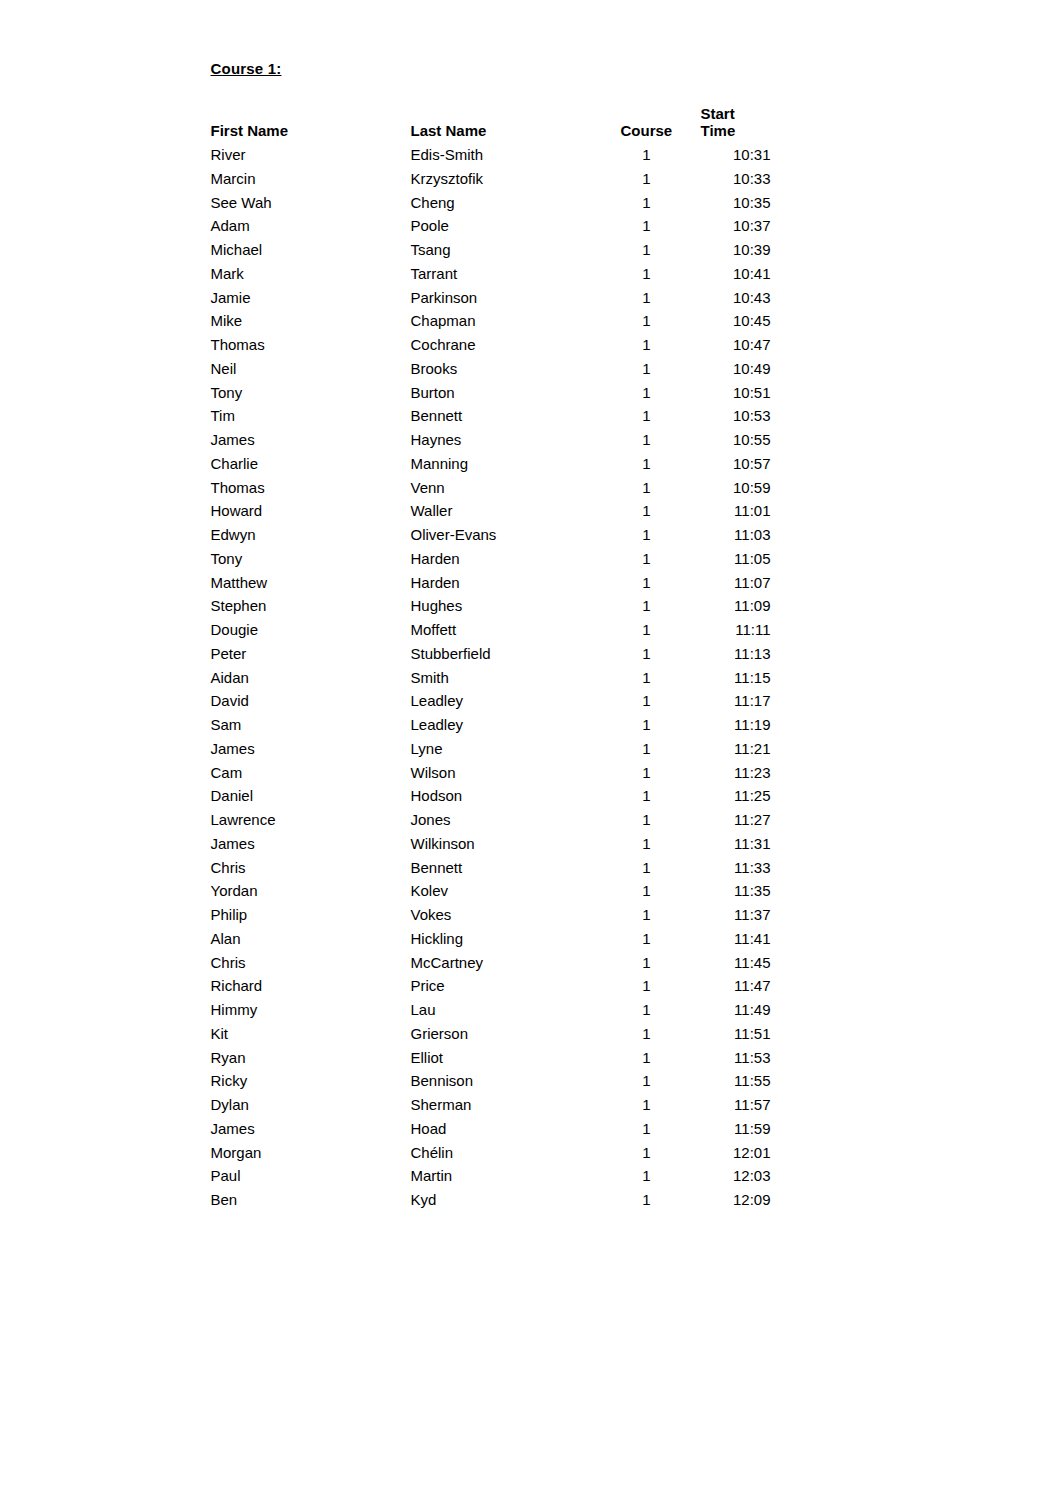Course 1:
| First Name | Last Name | Course | Start Time |
| --- | --- | --- | --- |
| River | Edis-Smith | 1 | 10:31 |
| Marcin | Krzysztofik | 1 | 10:33 |
| See Wah | Cheng | 1 | 10:35 |
| Adam | Poole | 1 | 10:37 |
| Michael | Tsang | 1 | 10:39 |
| Mark | Tarrant | 1 | 10:41 |
| Jamie | Parkinson | 1 | 10:43 |
| Mike | Chapman | 1 | 10:45 |
| Thomas | Cochrane | 1 | 10:47 |
| Neil | Brooks | 1 | 10:49 |
| Tony | Burton | 1 | 10:51 |
| Tim | Bennett | 1 | 10:53 |
| James | Haynes | 1 | 10:55 |
| Charlie | Manning | 1 | 10:57 |
| Thomas | Venn | 1 | 10:59 |
| Howard | Waller | 1 | 11:01 |
| Edwyn | Oliver-Evans | 1 | 11:03 |
| Tony | Harden | 1 | 11:05 |
| Matthew | Harden | 1 | 11:07 |
| Stephen | Hughes | 1 | 11:09 |
| Dougie | Moffett | 1 | 11:11 |
| Peter | Stubberfield | 1 | 11:13 |
| Aidan | Smith | 1 | 11:15 |
| David | Leadley | 1 | 11:17 |
| Sam | Leadley | 1 | 11:19 |
| James | Lyne | 1 | 11:21 |
| Cam | Wilson | 1 | 11:23 |
| Daniel | Hodson | 1 | 11:25 |
| Lawrence | Jones | 1 | 11:27 |
| James | Wilkinson | 1 | 11:31 |
| Chris | Bennett | 1 | 11:33 |
| Yordan | Kolev | 1 | 11:35 |
| Philip | Vokes | 1 | 11:37 |
| Alan | Hickling | 1 | 11:41 |
| Chris | McCartney | 1 | 11:45 |
| Richard | Price | 1 | 11:47 |
| Himmy | Lau | 1 | 11:49 |
| Kit | Grierson | 1 | 11:51 |
| Ryan | Elliot | 1 | 11:53 |
| Ricky | Bennison | 1 | 11:55 |
| Dylan | Sherman | 1 | 11:57 |
| James | Hoad | 1 | 11:59 |
| Morgan | Chélin | 1 | 12:01 |
| Paul | Martin | 1 | 12:03 |
| Ben | Kyd | 1 | 12:09 |